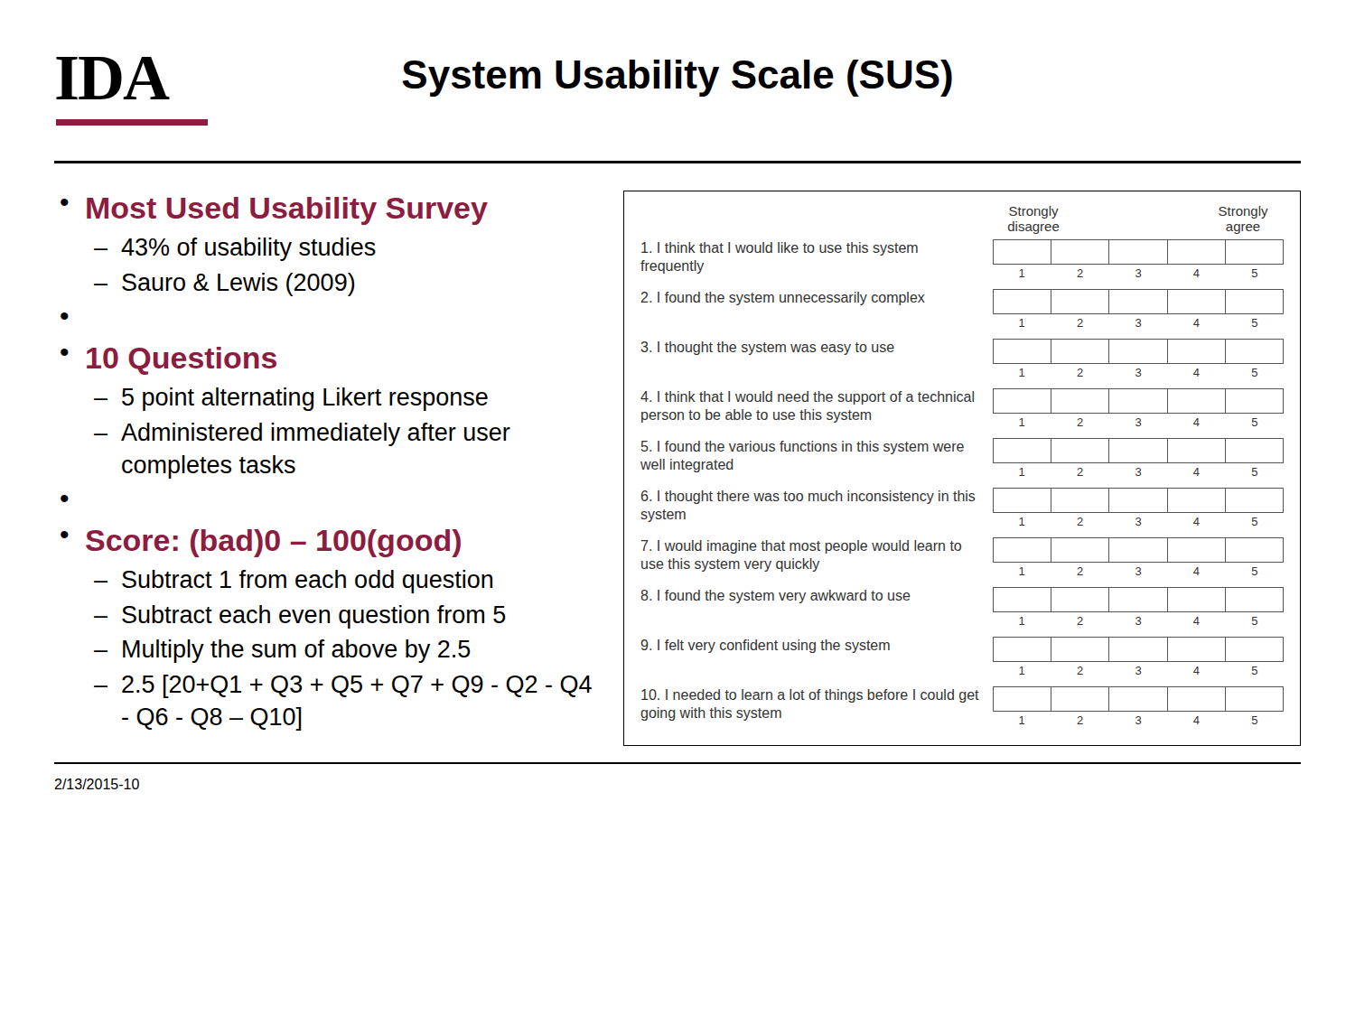IDA
System Usability Scale (SUS)
Most Used Usability Survey
43% of usability studies
Sauro & Lewis (2009)
10 Questions
5 point alternating Likert response
Administered immediately after user completes tasks
Score: (bad)0 – 100(good)
Subtract 1 from each odd question
Subtract each even question from 5
Multiply the sum of above by 2.5
2.5 [20+Q1 + Q3 + Q5 + Q7 + Q9 - Q2 - Q4 - Q6 - Q8 – Q10]
Strongly
disagree Strongly
agree
1. I think that I would like to use this system frequently
12345
2. I found the system unnecessarily complex
12345
3. I thought the system was easy to use
12345
4. I think that I would need the support of a technical person to be able to use this system
12345
5. I found the various functions in this system were well integrated
12345
6. I thought there was too much inconsistency in this system
12345
7. I would imagine that most people would learn to use this system very quickly
12345
8. I found the system very awkward to use
12345
9. I felt very confident using the system
12345
10. I needed to learn a lot of things before I could get going with this system
12345
2/13/2015-10